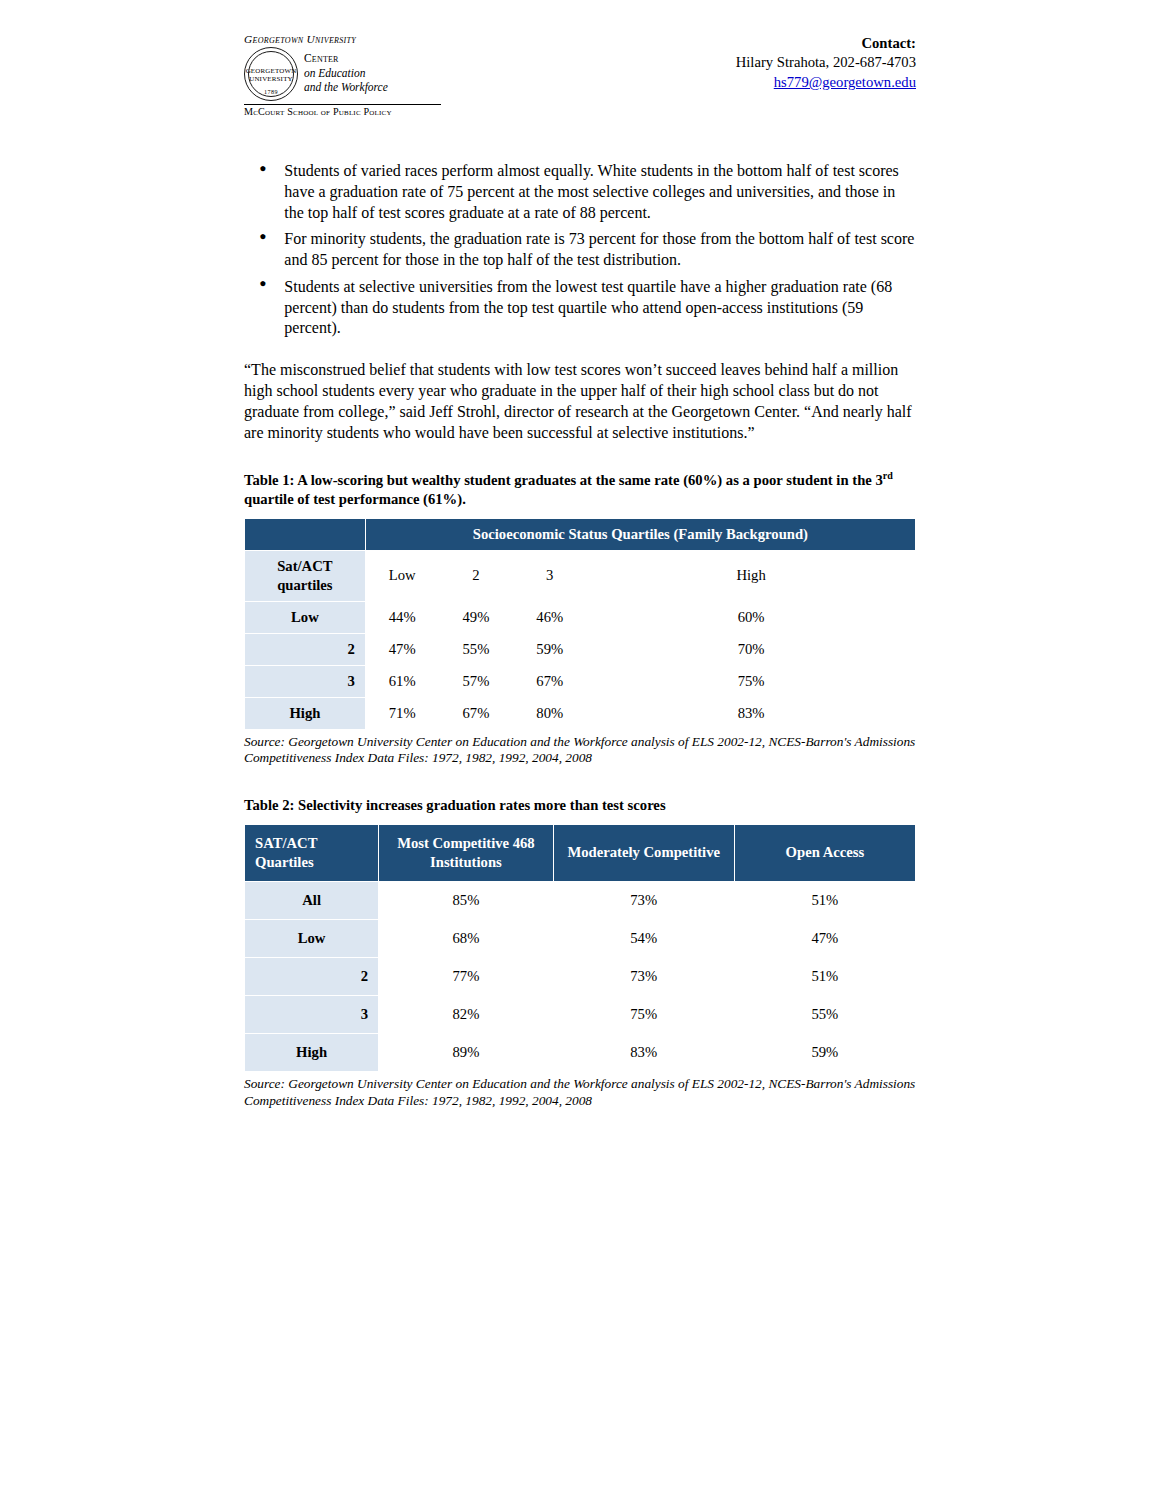Georgetown University
GEORGETOWN
UNIVERSITY
1789
Center
on Education
and the Workforce
McCourt School of Public Policy
Contact:
Hilary Strahota, 202-687-4703
hs779@georgetown.edu
Students of varied races perform almost equally. White students in the bottom half of test scores have a graduation rate of 75 percent at the most selective colleges and universities, and those in the top half of test scores graduate at a rate of 88 percent.
For minority students, the graduation rate is 73 percent for those from the bottom half of test score and 85 percent for those in the top half of the test distribution.
Students at selective universities from the lowest test quartile have a higher graduation rate (68 percent) than do students from the top test quartile who attend open-access institutions (59 percent).
“The misconstrued belief that students with low test scores won’t succeed leaves behind half a million high school students every year who graduate in the upper half of their high school class but do not graduate from college,” said Jeff Strohl, director of research at the Georgetown Center. “And nearly half are minority students who would have been successful at selective institutions.”
Table 1: A low-scoring but wealthy student graduates at the same rate (60%) as a poor student in the 3rd quartile of test performance (61%).
| | Socioeconomic Status Quartiles (Family Background) |
| Sat/ACT quartiles | Low | 2 | 3 | High |
| Low | 44% | 49% | 46% | 60% |
| 2 | 47% | 55% | 59% | 70% |
| 3 | 61% | 57% | 67% | 75% |
| High | 71% | 67% | 80% | 83% |
Source: Georgetown University Center on Education and the Workforce analysis of ELS 2002-12, NCES-Barron's Admissions Competitiveness Index Data Files: 1972, 1982, 1992, 2004, 2008
Table 2: Selectivity increases graduation rates more than test scores
| SAT/ACT Quartiles | Most Competitive 468 Institutions | Moderately Competitive | Open Access |
| All | 85% | 73% | 51% |
| Low | 68% | 54% | 47% |
| 2 | 77% | 73% | 51% |
| 3 | 82% | 75% | 55% |
| High | 89% | 83% | 59% |
Source: Georgetown University Center on Education and the Workforce analysis of ELS 2002-12, NCES-Barron's Admissions Competitiveness Index Data Files: 1972, 1982, 1992, 2004, 2008